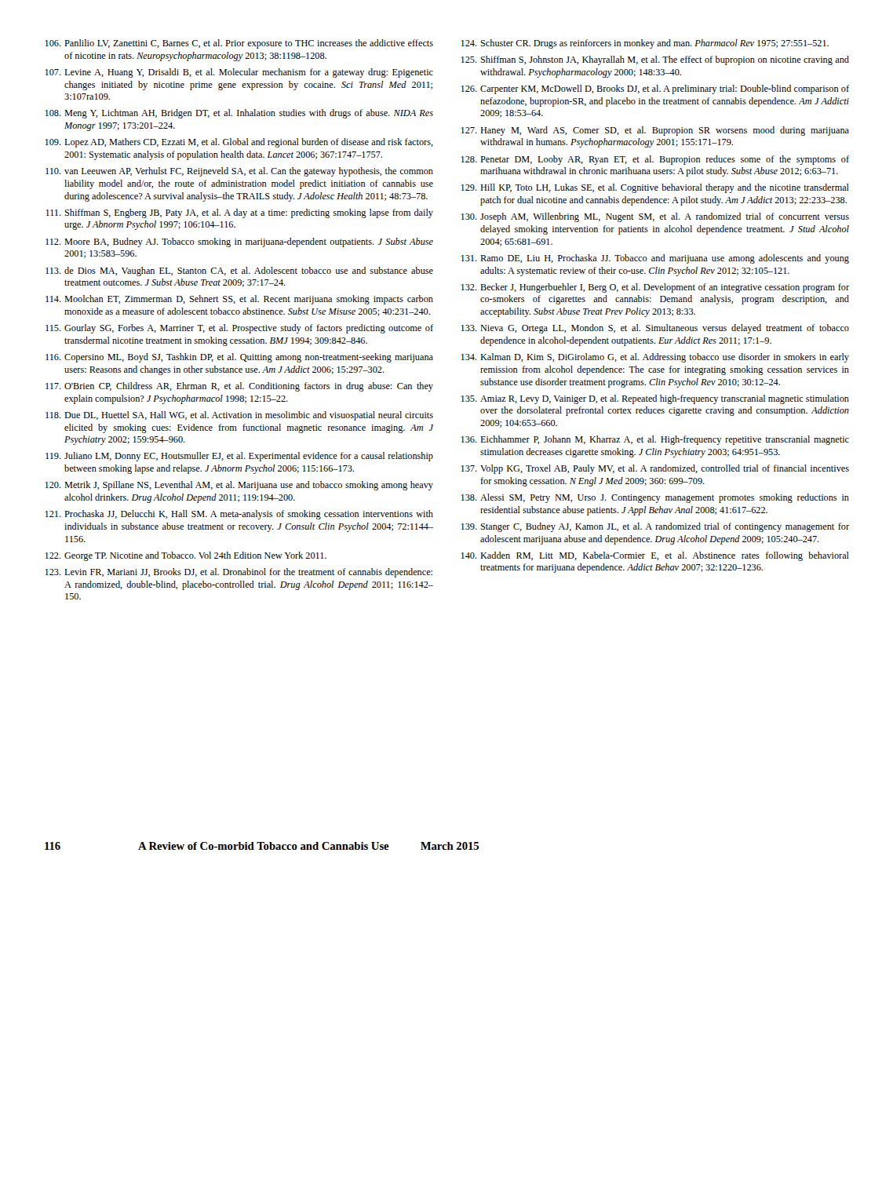106 Panlilio LV, Zanettini C, Barnes C, et al. Prior exposure to THC increases the addictive effects of nicotine in rats. Neuropsychopharmacology 2013; 38:1198–1208.
107 Levine A, Huang Y, Drisaldi B, et al. Molecular mechanism for a gateway drug: Epigenetic changes initiated by nicotine prime gene expression by cocaine. Sci Transl Med 2011; 3:107ra109.
108 Meng Y, Lichtman AH, Bridgen DT, et al. Inhalation studies with drugs of abuse. NIDA Res Monogr 1997; 173:201–224.
109 Lopez AD, Mathers CD, Ezzati M, et al. Global and regional burden of disease and risk factors, 2001: Systematic analysis of population health data. Lancet 2006; 367:1747–1757.
110van Leeuwen AP, Verhulst FC, Reijneveld SA, et al. Can the gateway hypothesis, the common liability model and/or, the route of administration model predict initiation of cannabis use during adolescence? A survival analysis–the TRAILS study. J Adolesc Health 2011; 48:73–78.
111 Shiffman S, Engberg JB, Paty JA, et al. A day at a time: predicting smoking lapse from daily urge. J Abnorm Psychol 1997; 106:104–116.
112 Moore BA, Budney AJ. Tobacco smoking in marijuana-dependent outpatients. J Subst Abuse 2001; 13:583–596.
113de Dios MA, Vaughan EL, Stanton CA, et al. Adolescent tobacco use and substance abuse treatment outcomes. J Subst Abuse Treat 2009; 37:17–24.
114 Moolchan ET, Zimmerman D, Sehnert SS, et al. Recent marijuana smoking impacts carbon monoxide as a measure of adolescent tobacco abstinence. Subst Use Misuse 2005; 40:231–240.
115 Gourlay SG, Forbes A, Marriner T, et al. Prospective study of factors predicting outcome of transdermal nicotine treatment in smoking cessation. BMJ 1994; 309:842–846.
116 Copersino ML, Boyd SJ, Tashkin DP, et al. Quitting among non-treatment-seeking marijuana users: Reasons and changes in other substance use. Am J Addict 2006; 15:297–302.
117 O'Brien CP, Childress AR, Ehrman R, et al. Conditioning factors in drug abuse: Can they explain compulsion? J Psychopharmacol 1998; 12:15–22.
118 Due DL, Huettel SA, Hall WG, et al. Activation in mesolimbic and visuospatial neural circuits elicited by smoking cues: Evidence from functional magnetic resonance imaging. Am J Psychiatry 2002; 159:954–960.
119 Juliano LM, Donny EC, Houtsmuller EJ, et al. Experimental evidence for a causal relationship between smoking lapse and relapse. J Abnorm Psychol 2006; 115:166–173.
120 Metrik J, Spillane NS, Leventhal AM, et al. Marijuana use and tobacco smoking among heavy alcohol drinkers. Drug Alcohol Depend 2011; 119:194–200.
121 Prochaska JJ, Delucchi K, Hall SM. A meta-analysis of smoking cessation interventions with individuals in substance abuse treatment or recovery. J Consult Clin Psychol 2004; 72:1144–1156.
122 George TP. Nicotine and Tobacco. Vol 24th Edition New York 2011.
123 Levin FR, Mariani JJ, Brooks DJ, et al. Dronabinol for the treatment of cannabis dependence: A randomized, double-blind, placebo-controlled trial. Drug Alcohol Depend 2011; 116:142–150.
124 Schuster CR. Drugs as reinforcers in monkey and man. Pharmacol Rev 1975; 27:551–521.
125 Shiffman S, Johnston JA, Khayrallah M, et al. The effect of bupropion on nicotine craving and withdrawal. Psychopharmacology 2000; 148:33–40.
126 Carpenter KM, McDowell D, Brooks DJ, et al. A preliminary trial: Double-blind comparison of nefazodone, bupropion-SR, and placebo in the treatment of cannabis dependence. Am J Addicti 2009; 18:53–64.
127 Haney M, Ward AS, Comer SD, et al. Bupropion SR worsens mood during marijuana withdrawal in humans. Psychopharmacology 2001; 155:171–179.
128 Penetar DM, Looby AR, Ryan ET, et al. Bupropion reduces some of the symptoms of marihuana withdrawal in chronic marihuana users: A pilot study. Subst Abuse 2012; 6:63–71.
129 Hill KP, Toto LH, Lukas SE, et al. Cognitive behavioral therapy and the nicotine transdermal patch for dual nicotine and cannabis dependence: A pilot study. Am J Addict 2013; 22:233–238.
130 Joseph AM, Willenbring ML, Nugent SM, et al. A randomized trial of concurrent versus delayed smoking intervention for patients in alcohol dependence treatment. J Stud Alcohol 2004; 65:681–691.
131 Ramo DE, Liu H, Prochaska JJ. Tobacco and marijuana use among adolescents and young adults: A systematic review of their co-use. Clin Psychol Rev 2012; 32:105–121.
132 Becker J, Hungerbuehler I, Berg O, et al. Development of an integrative cessation program for co-smokers of cigarettes and cannabis: Demand analysis, program description, and acceptability. Subst Abuse Treat Prev Policy 2013; 8:33.
133 Nieva G, Ortega LL, Mondon S, et al. Simultaneous versus delayed treatment of tobacco dependence in alcohol-dependent outpatients. Eur Addict Res 2011; 17:1–9.
134 Kalman D, Kim S, DiGirolamo G, et al. Addressing tobacco use disorder in smokers in early remission from alcohol dependence: The case for integrating smoking cessation services in substance use disorder treatment programs. Clin Psychol Rev 2010; 30:12–24.
135 Amiaz R, Levy D, Vainiger D, et al. Repeated high-frequency transcranial magnetic stimulation over the dorsolateral prefrontal cortex reduces cigarette craving and consumption. Addiction 2009; 104:653–660.
136 Eichhammer P, Johann M, Kharraz A, et al. High-frequency repetitive transcranial magnetic stimulation decreases cigarette smoking. J Clin Psychiatry 2003; 64:951–953.
137 Volpp KG, Troxel AB, Pauly MV, et al. A randomized, controlled trial of financial incentives for smoking cessation. N Engl J Med 2009; 360: 699–709.
138 Alessi SM, Petry NM, Urso J. Contingency management promotes smoking reductions in residential substance abuse patients. J Appl Behav Anal 2008; 41:617–622.
139 Stanger C, Budney AJ, Kamon JL, et al. A randomized trial of contingency management for adolescent marijuana abuse and dependence. Drug Alcohol Depend 2009; 105:240–247.
140 Kadden RM, Litt MD, Kabela-Cormier E, et al. Abstinence rates following behavioral treatments for marijuana dependence. Addict Behav 2007; 32:1220–1236.
116
A Review of Co-morbid Tobacco and Cannabis UseMarch 2015